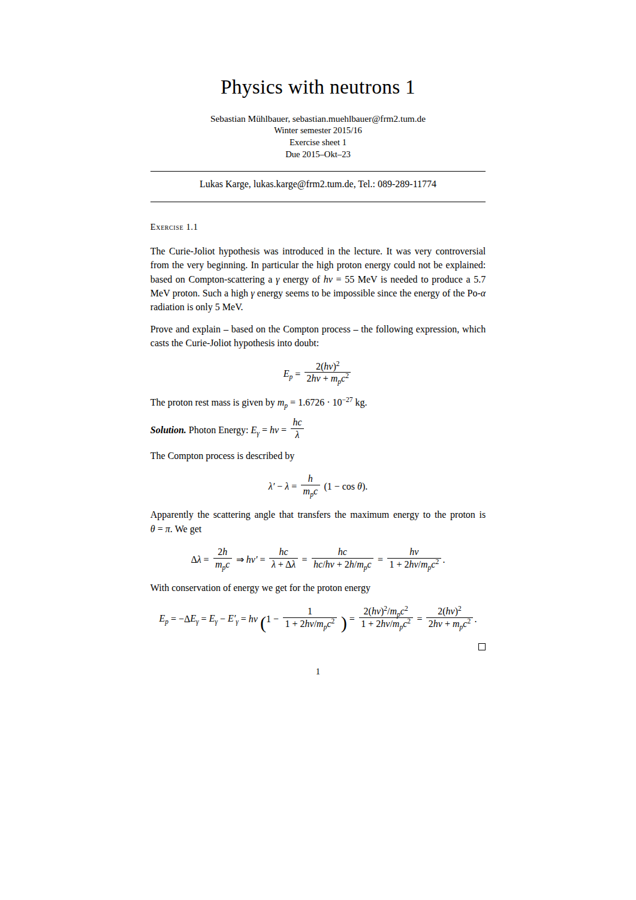Physics with neutrons 1
Sebastian Mühlbauer, sebastian.muehlbauer@frm2.tum.de
Winter semester 2015/16
Exercise sheet 1
Due 2015–Okt–23
Lukas Karge, lukas.karge@frm2.tum.de, Tel.: 089-289-11774
Exercise 1.1
The Curie-Joliot hypothesis was introduced in the lecture. It was very controversial from the very beginning. In particular the high proton energy could not be explained: based on Compton-scattering a γ energy of hν = 55 MeV is needed to produce a 5.7 MeV proton. Such a high γ energy seems to be impossible since the energy of the Po-α radiation is only 5 MeV.
Prove and explain – based on the Compton process – the following expression, which casts the Curie-Joliot hypothesis into doubt:
Ep = 2(hν)2 2hν + mpc2
The proton rest mass is given by mp = 1.6726 · 10−27 kg.
Solution. Photon Energy: Eγ = hν = hc λ
The Compton process is described by
λ′ − λ = h mpc (1 − cos θ).
Apparently the scattering angle that transfers the maximum energy to the proton is θ = π. We get
Δλ = 2h mpc ⇒ hν′ = hc λ + Δλ = hc hc/hν + 2h/mpc = hν 1 + 2hν/mpc2 .
With conservation of energy we get for the proton energy
Ep = −ΔEγ = Eγ − E′γ = hν (1 − 1 1 + 2hν/mpc2 ) = 2(hν)2/mpc2 1 + 2hν/mpc2 = 2(hν)2 2hν + mpc2 .
1